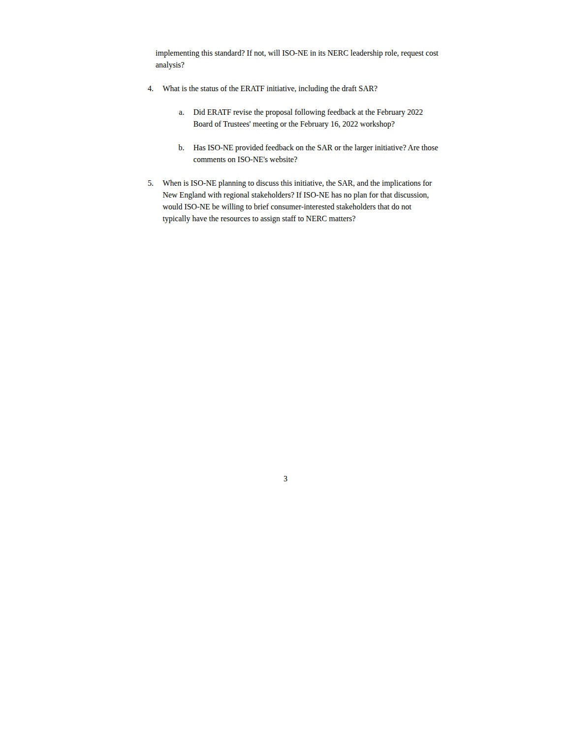implementing this standard? If not, will ISO-NE in its NERC leadership role, request cost analysis?
What is the status of the ERATF initiative, including the draft SAR?
Did ERATF revise the proposal following feedback at the February 2022 Board of Trustees' meeting or the February 16, 2022 workshop?
Has ISO-NE provided feedback on the SAR or the larger initiative? Are those comments on ISO-NE's website?
When is ISO-NE planning to discuss this initiative, the SAR, and the implications for New England with regional stakeholders? If ISO-NE has no plan for that discussion, would ISO-NE be willing to brief consumer-interested stakeholders that do not typically have the resources to assign staff to NERC matters?
3